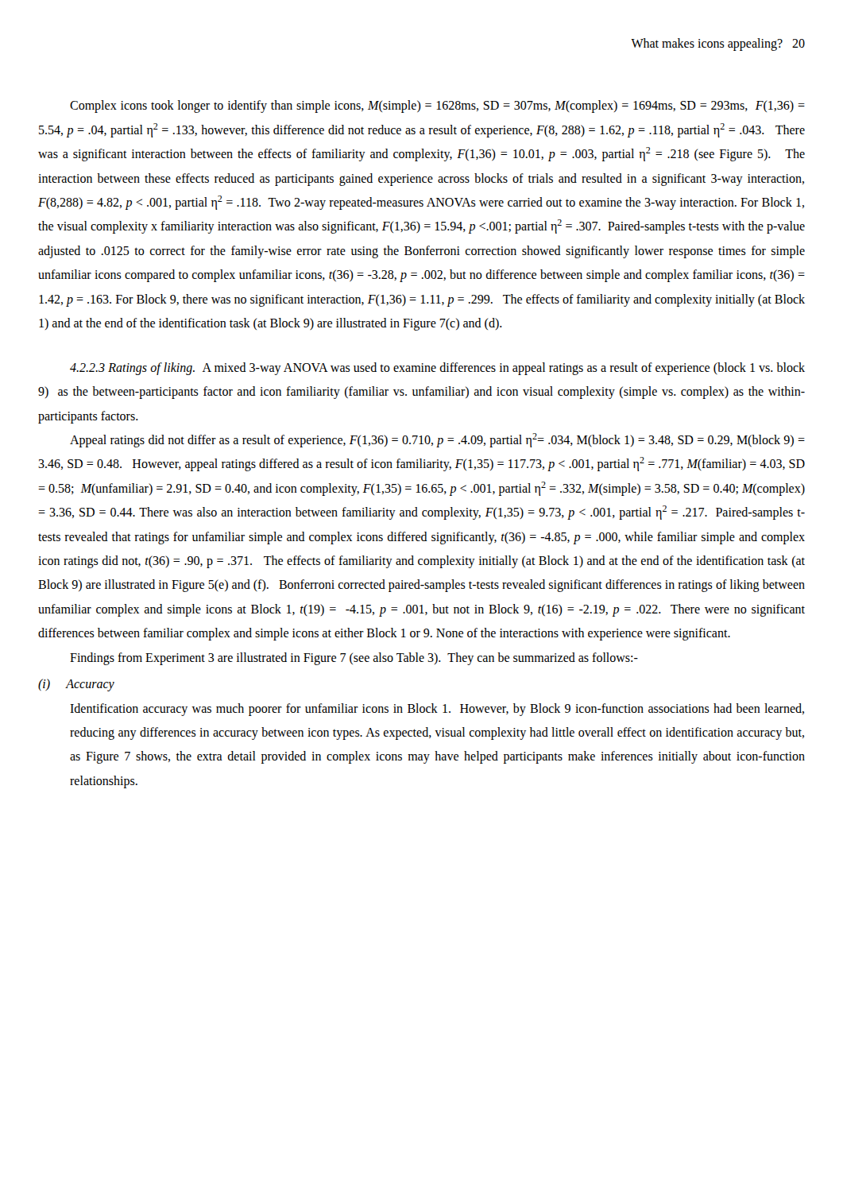What makes icons appealing? 20
Complex icons took longer to identify than simple icons, M(simple) = 1628ms, SD = 307ms, M(complex) = 1694ms, SD = 293ms, F(1,36) = 5.54, p = .04, partial η2 = .133, however, this difference did not reduce as a result of experience, F(8, 288) = 1.62, p = .118, partial η2 = .043. There was a significant interaction between the effects of familiarity and complexity, F(1,36) = 10.01, p = .003, partial η2 = .218 (see Figure 5). The interaction between these effects reduced as participants gained experience across blocks of trials and resulted in a significant 3-way interaction, F(8,288) = 4.82, p < .001, partial η2 = .118. Two 2-way repeated-measures ANOVAs were carried out to examine the 3-way interaction. For Block 1, the visual complexity x familiarity interaction was also significant, F(1,36) = 15.94, p <.001; partial η2 = .307. Paired-samples t-tests with the p-value adjusted to .0125 to correct for the family-wise error rate using the Bonferroni correction showed significantly lower response times for simple unfamiliar icons compared to complex unfamiliar icons, t(36) = -3.28, p = .002, but no difference between simple and complex familiar icons, t(36) = 1.42, p = .163. For Block 9, there was no significant interaction, F(1,36) = 1.11, p = .299. The effects of familiarity and complexity initially (at Block 1) and at the end of the identification task (at Block 9) are illustrated in Figure 7(c) and (d).
4.2.2.3 Ratings of liking. A mixed 3-way ANOVA was used to examine differences in appeal ratings as a result of experience (block 1 vs. block 9) as the between-participants factor and icon familiarity (familiar vs. unfamiliar) and icon visual complexity (simple vs. complex) as the within-participants factors.
Appeal ratings did not differ as a result of experience, F(1,36) = 0.710, p = .4.09, partial η2= .034, M(block 1) = 3.48, SD = 0.29, M(block 9) = 3.46, SD = 0.48. However, appeal ratings differed as a result of icon familiarity, F(1,35) = 117.73, p < .001, partial η2 = .771, M(familiar) = 4.03, SD = 0.58; M(unfamiliar) = 2.91, SD = 0.40, and icon complexity, F(1,35) = 16.65, p < .001, partial η2 = .332, M(simple) = 3.58, SD = 0.40; M(complex) = 3.36, SD = 0.44. There was also an interaction between familiarity and complexity, F(1,35) = 9.73, p < .001, partial η2 = .217. Paired-samples t-tests revealed that ratings for unfamiliar simple and complex icons differed significantly, t(36) = -4.85, p = .000, while familiar simple and complex icon ratings did not, t(36) = .90, p = .371. The effects of familiarity and complexity initially (at Block 1) and at the end of the identification task (at Block 9) are illustrated in Figure 5(e) and (f). Bonferroni corrected paired-samples t-tests revealed significant differences in ratings of liking between unfamiliar complex and simple icons at Block 1, t(19) = -4.15, p = .001, but not in Block 9, t(16) = -2.19, p = .022. There were no significant differences between familiar complex and simple icons at either Block 1 or 9. None of the interactions with experience were significant.
Findings from Experiment 3 are illustrated in Figure 7 (see also Table 3). They can be summarized as follows:-
(i) Accuracy Identification accuracy was much poorer for unfamiliar icons in Block 1. However, by Block 9 icon-function associations had been learned, reducing any differences in accuracy between icon types. As expected, visual complexity had little overall effect on identification accuracy but, as Figure 7 shows, the extra detail provided in complex icons may have helped participants make inferences initially about icon-function relationships.